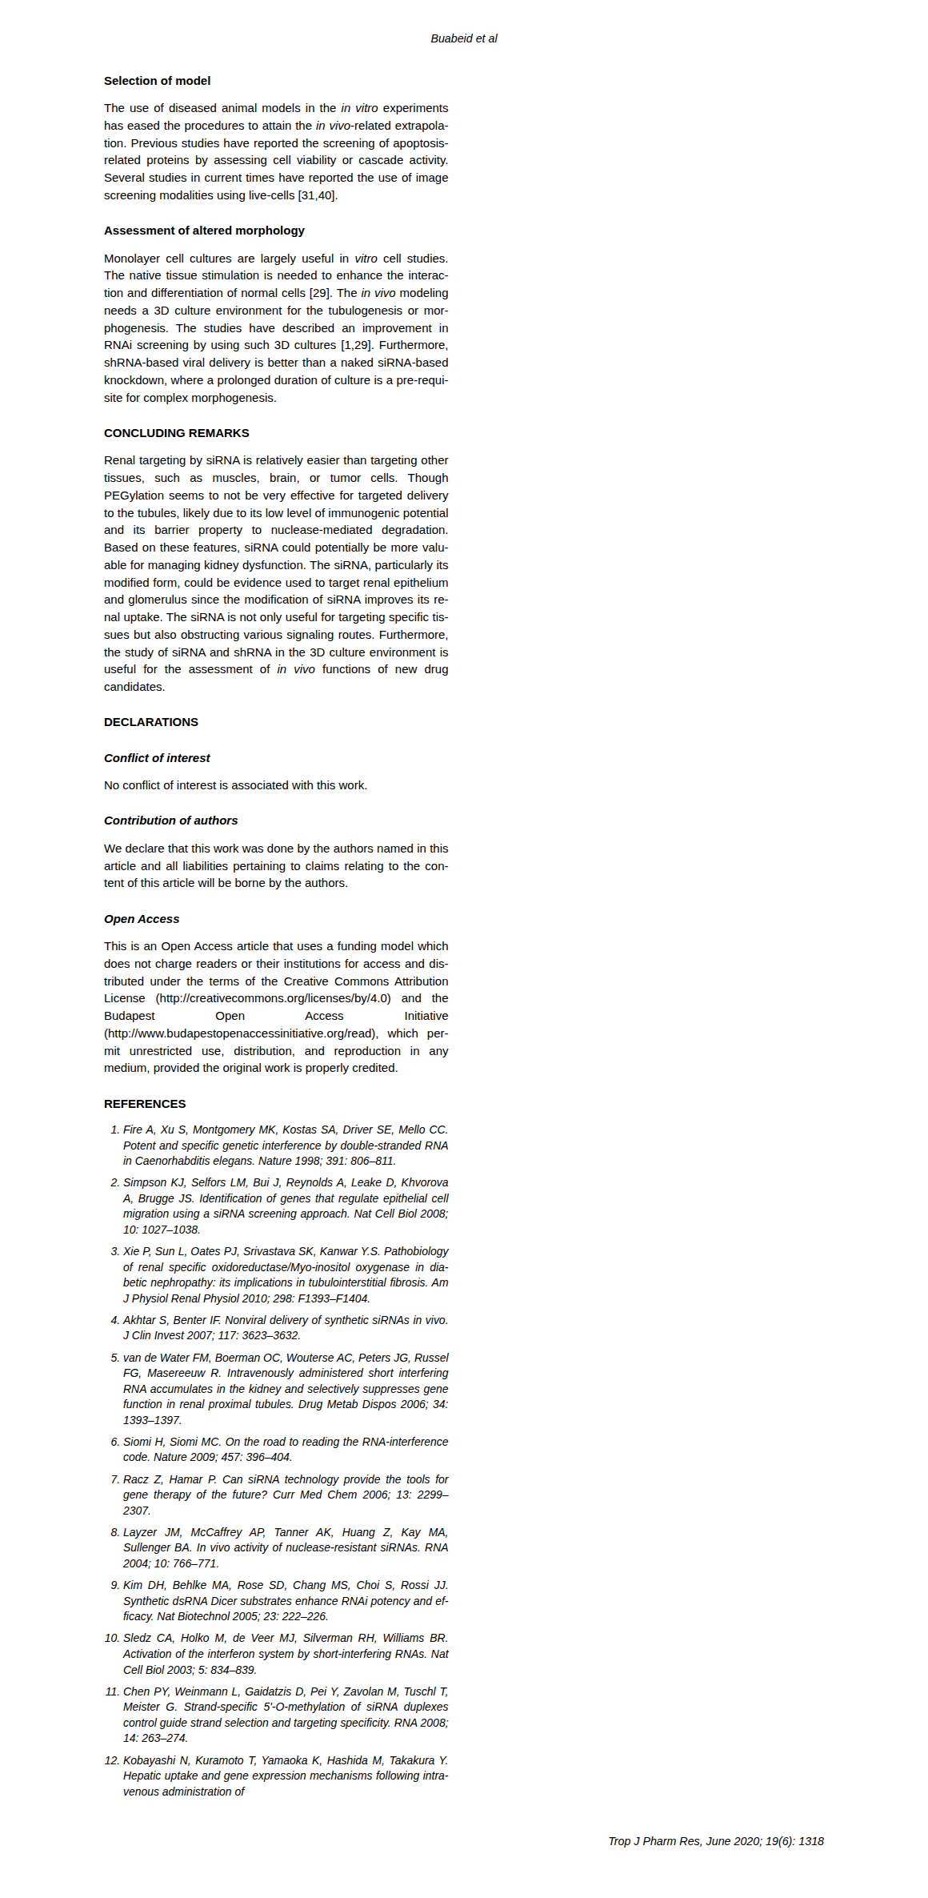Buabeid et al
Selection of model
The use of diseased animal models in the in vitro experiments has eased the procedures to attain the in vivo-related extrapolation. Previous studies have reported the screening of apoptosis-related proteins by assessing cell viability or cascade activity. Several studies in current times have reported the use of image screening modalities using live-cells [31,40].
Assessment of altered morphology
Monolayer cell cultures are largely useful in vitro cell studies. The native tissue stimulation is needed to enhance the interaction and differentiation of normal cells [29]. The in vivo modeling needs a 3D culture environment for the tubulogenesis or morphogenesis. The studies have described an improvement in RNAi screening by using such 3D cultures [1,29]. Furthermore, shRNA-based viral delivery is better than a naked siRNA-based knockdown, where a prolonged duration of culture is a pre-requisite for complex morphogenesis.
CONCLUDING REMARKS
Renal targeting by siRNA is relatively easier than targeting other tissues, such as muscles, brain, or tumor cells. Though PEGylation seems to not be very effective for targeted delivery to the tubules, likely due to its low level of immunogenic potential and its barrier property to nuclease-mediated degradation. Based on these features, siRNA could potentially be more valuable for managing kidney dysfunction. The siRNA, particularly its modified form, could be evidence used to target renal epithelium and glomerulus since the modification of siRNA improves its renal uptake. The siRNA is not only useful for targeting specific tissues but also obstructing various signaling routes. Furthermore, the study of siRNA and shRNA in the 3D culture environment is useful for the assessment of in vivo functions of new drug candidates.
DECLARATIONS
Conflict of interest
No conflict of interest is associated with this work.
Contribution of authors
We declare that this work was done by the authors named in this article and all liabilities pertaining to claims relating to the content of this article will be borne by the authors.
Open Access
This is an Open Access article that uses a funding model which does not charge readers or their institutions for access and distributed under the terms of the Creative Commons Attribution License (http://creativecommons.org/licenses/by/4.0) and the Budapest Open Access Initiative (http://www.budapestopenaccessinitiative.org/read), which permit unrestricted use, distribution, and reproduction in any medium, provided the original work is properly credited.
REFERENCES
Fire A, Xu S, Montgomery MK, Kostas SA, Driver SE, Mello CC. Potent and specific genetic interference by double-stranded RNA in Caenorhabditis elegans. Nature 1998; 391: 806–811.
Simpson KJ, Selfors LM, Bui J, Reynolds A, Leake D, Khvorova A, Brugge JS. Identification of genes that regulate epithelial cell migration using a siRNA screening approach. Nat Cell Biol 2008; 10: 1027–1038.
Xie P, Sun L, Oates PJ, Srivastava SK, Kanwar Y.S. Pathobiology of renal specific oxidoreductase/Myo-inositol oxygenase in diabetic nephropathy: its implications in tubulointerstitial fibrosis. Am J Physiol Renal Physiol 2010; 298: F1393–F1404.
Akhtar S, Benter IF. Nonviral delivery of synthetic siRNAs in vivo. J Clin Invest 2007; 117: 3623–3632.
van de Water FM, Boerman OC, Wouterse AC, Peters JG, Russel FG, Masereeuw R. Intravenously administered short interfering RNA accumulates in the kidney and selectively suppresses gene function in renal proximal tubules. Drug Metab Dispos 2006; 34: 1393–1397.
Siomi H, Siomi MC. On the road to reading the RNA-interference code. Nature 2009; 457: 396–404.
Racz Z, Hamar P. Can siRNA technology provide the tools for gene therapy of the future? Curr Med Chem 2006; 13: 2299–2307.
Layzer JM, McCaffrey AP, Tanner AK, Huang Z, Kay MA, Sullenger BA. In vivo activity of nuclease-resistant siRNAs. RNA 2004; 10: 766–771.
Kim DH, Behlke MA, Rose SD, Chang MS, Choi S, Rossi JJ. Synthetic dsRNA Dicer substrates enhance RNAi potency and efficacy. Nat Biotechnol 2005; 23: 222–226.
Sledz CA, Holko M, de Veer MJ, Silverman RH, Williams BR. Activation of the interferon system by short-interfering RNAs. Nat Cell Biol 2003; 5: 834–839.
Chen PY, Weinmann L, Gaidatzis D, Pei Y, Zavolan M, Tuschl T, Meister G. Strand-specific 5'-O-methylation of siRNA duplexes control guide strand selection and targeting specificity. RNA 2008; 14: 263–274.
Kobayashi N, Kuramoto T, Yamaoka K, Hashida M, Takakura Y. Hepatic uptake and gene expression mechanisms following intravenous administration of
Trop J Pharm Res, June 2020; 19(6): 1318